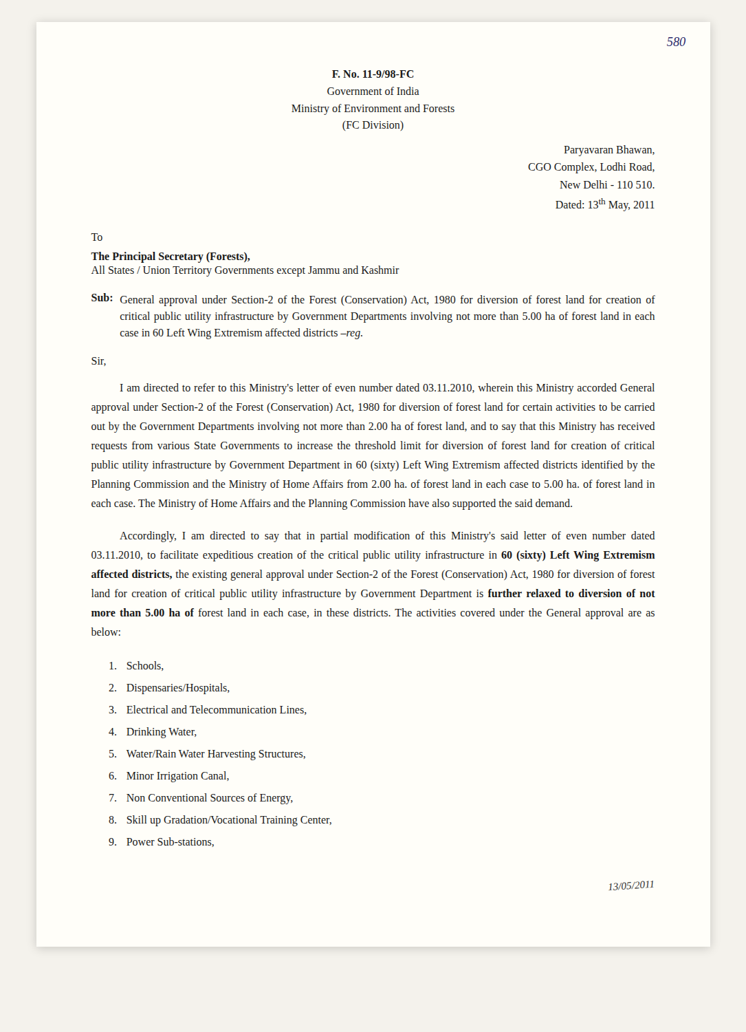580
F. No. 11-9/98-FC
Government of India
Ministry of Environment and Forests
(FC Division)
Paryavaran Bhawan,
CGO Complex, Lodhi Road,
New Delhi - 110 510.
Dated: 13th May, 2011
To
The Principal Secretary (Forests),
All States / Union Territory Governments except Jammu and Kashmir
Sub: General approval under Section-2 of the Forest (Conservation) Act, 1980 for diversion of forest land for creation of critical public utility infrastructure by Government Departments involving not more than 5.00 ha of forest land in each case in 60 Left Wing Extremism affected districts –reg.
Sir,
I am directed to refer to this Ministry's letter of even number dated 03.11.2010, wherein this Ministry accorded General approval under Section-2 of the Forest (Conservation) Act, 1980 for diversion of forest land for certain activities to be carried out by the Government Departments involving not more than 2.00 ha of forest land, and to say that this Ministry has received requests from various State Governments to increase the threshold limit for diversion of forest land for creation of critical public utility infrastructure by Government Department in 60 (sixty) Left Wing Extremism affected districts identified by the Planning Commission and the Ministry of Home Affairs from 2.00 ha. of forest land in each case to 5.00 ha. of forest land in each case. The Ministry of Home Affairs and the Planning Commission have also supported the said demand.
Accordingly, I am directed to say that in partial modification of this Ministry's said letter of even number dated 03.11.2010, to facilitate expeditious creation of the critical public utility infrastructure in 60 (sixty) Left Wing Extremism affected districts, the existing general approval under Section-2 of the Forest (Conservation) Act, 1980 for diversion of forest land for creation of critical public utility infrastructure by Government Department is further relaxed to diversion of not more than 5.00 ha of forest land in each case, in these districts. The activities covered under the General approval are as below:
Schools,
Dispensaries/Hospitals,
Electrical and Telecommunication Lines,
Drinking Water,
Water/Rain Water Harvesting Structures,
Minor Irrigation Canal,
Non Conventional Sources of Energy,
Skill up Gradation/Vocational Training Center,
Power Sub-stations,
13/05/2011